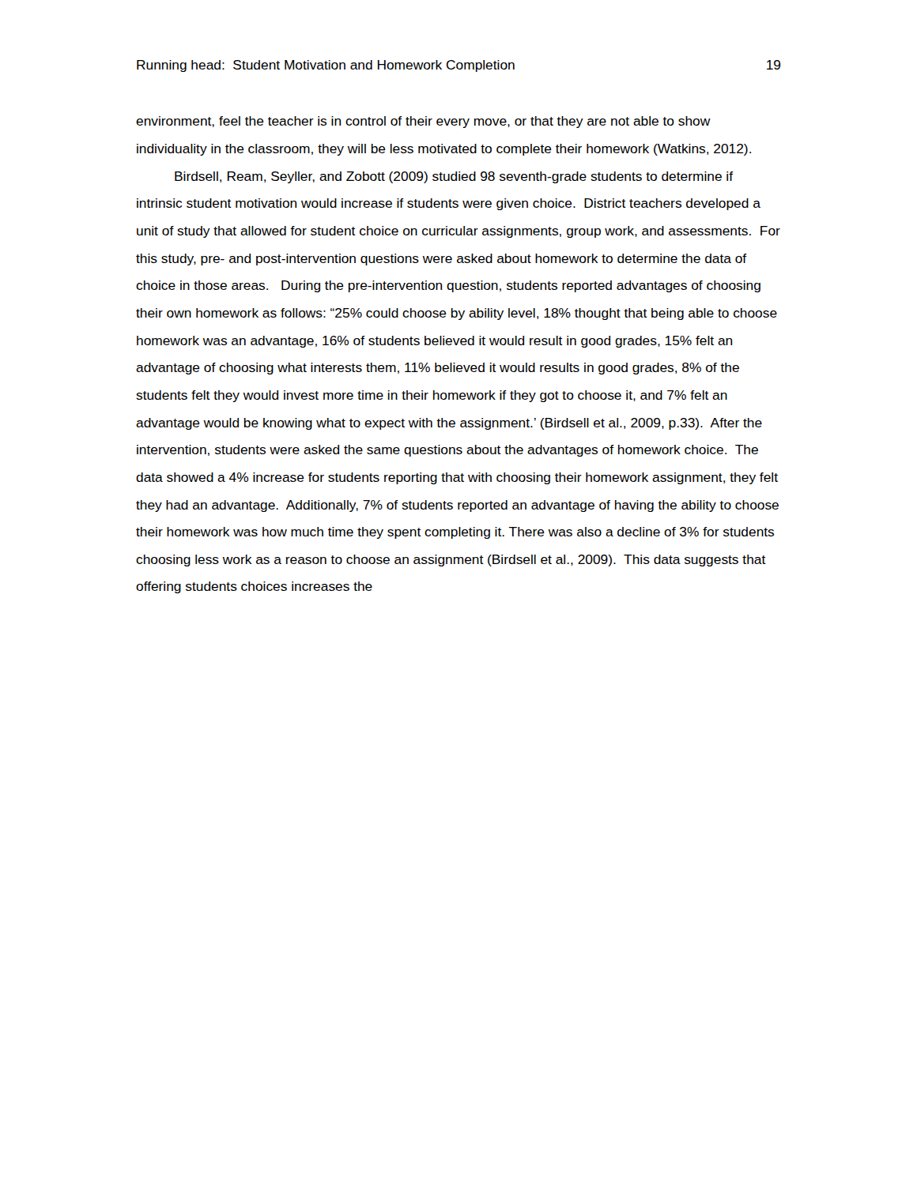Running head: Student Motivation and Homework Completion 19
environment, feel the teacher is in control of their every move, or that they are not able to show individuality in the classroom, they will be less motivated to complete their homework (Watkins, 2012).
Birdsell, Ream, Seyller, and Zobott (2009) studied 98 seventh-grade students to determine if intrinsic student motivation would increase if students were given choice. District teachers developed a unit of study that allowed for student choice on curricular assignments, group work, and assessments. For this study, pre- and post-intervention questions were asked about homework to determine the data of choice in those areas. During the pre-intervention question, students reported advantages of choosing their own homework as follows: “25% could choose by ability level, 18% thought that being able to choose homework was an advantage, 16% of students believed it would result in good grades, 15% felt an advantage of choosing what interests them, 11% believed it would results in good grades, 8% of the students felt they would invest more time in their homework if they got to choose it, and 7% felt an advantage would be knowing what to expect with the assignment.’ (Birdsell et al., 2009, p.33). After the intervention, students were asked the same questions about the advantages of homework choice. The data showed a 4% increase for students reporting that with choosing their homework assignment, they felt they had an advantage. Additionally, 7% of students reported an advantage of having the ability to choose their homework was how much time they spent completing it. There was also a decline of 3% for students choosing less work as a reason to choose an assignment (Birdsell et al., 2009). This data suggests that offering students choices increases the